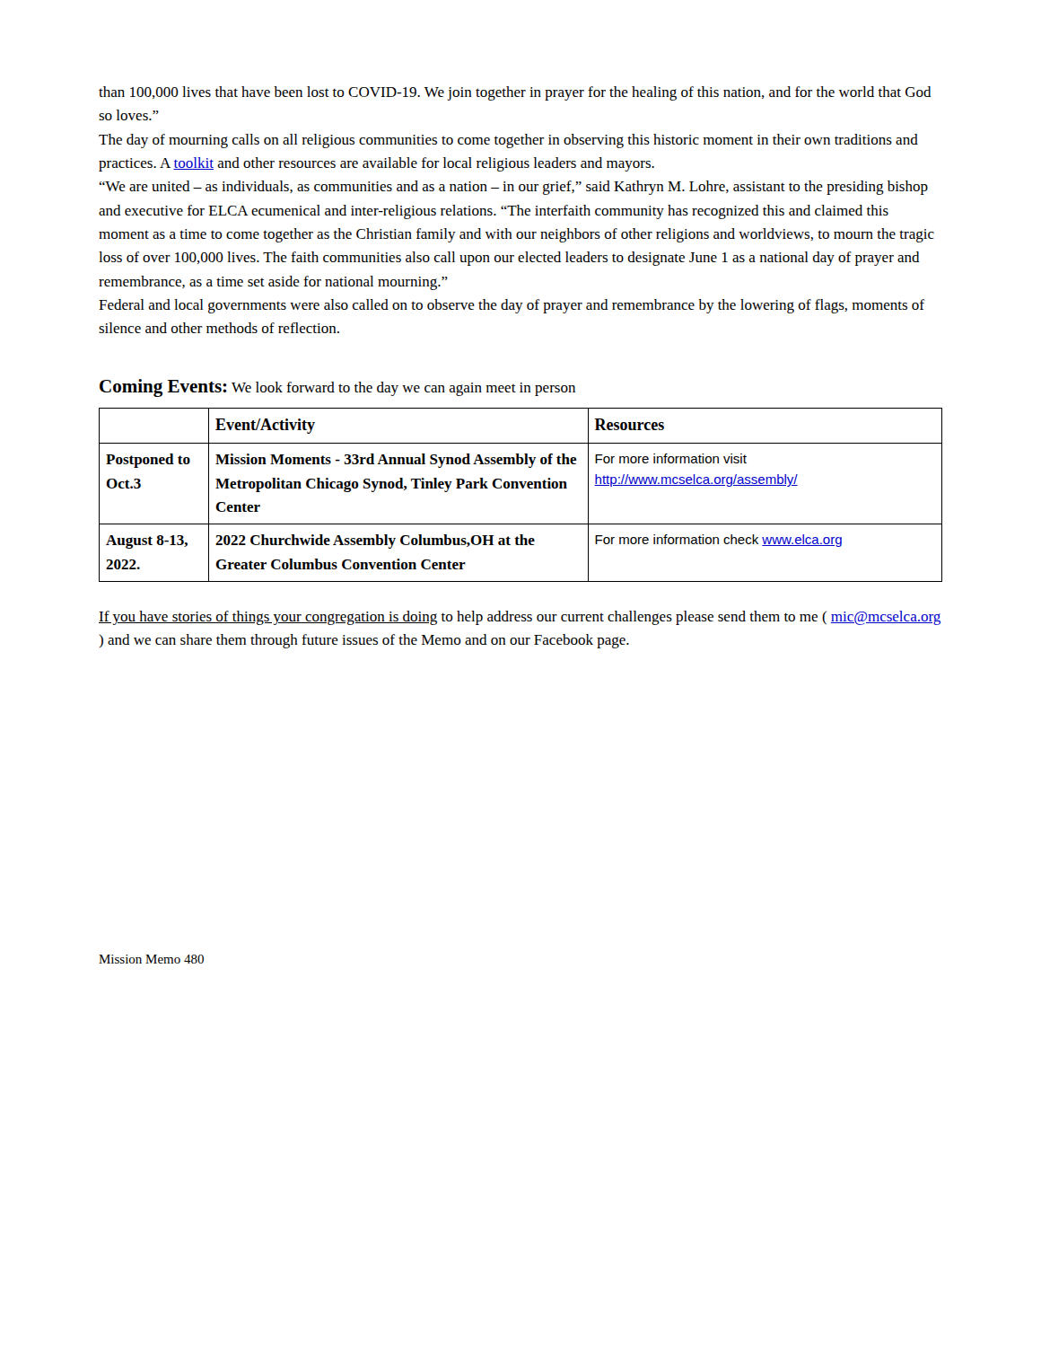than 100,000 lives that have been lost to COVID-19. We join together in prayer for the healing of this nation, and for the world that God so loves.”
The day of mourning calls on all religious communities to come together in observing this historic moment in their own traditions and practices. A toolkit and other resources are available for local religious leaders and mayors.
“We are united – as individuals, as communities and as a nation – in our grief,” said Kathryn M. Lohre, assistant to the presiding bishop and executive for ELCA ecumenical and inter-religious relations. “The interfaith community has recognized this and claimed this moment as a time to come together as the Christian family and with our neighbors of other religions and worldviews, to mourn the tragic loss of over 100,000 lives. The faith communities also call upon our elected leaders to designate June 1 as a national day of prayer and remembrance, as a time set aside for national mourning.”
Federal and local governments were also called on to observe the day of prayer and remembrance by the lowering of flags, moments of silence and other methods of reflection.
Coming Events:
We look forward to the day we can again meet in person
| | Event/Activity | Resources |
| --- | --- | --- |
| Postponed to Oct.3 | Mission Moments - 33rd Annual Synod Assembly of the Metropolitan Chicago Synod, Tinley Park Convention Center | For more information visit http://www.mcselca.org/assembly/ |
| August 8-13, 2022. | 2022 Churchwide Assembly Columbus,OH at the Greater Columbus Convention Center | For more information check www.elca.org |
If you have stories of things your congregation is doing to help address our current challenges please send them to me ( mic@mcselca.org ) and we can share them through future issues of the Memo and on our Facebook page.
Mission Memo 480